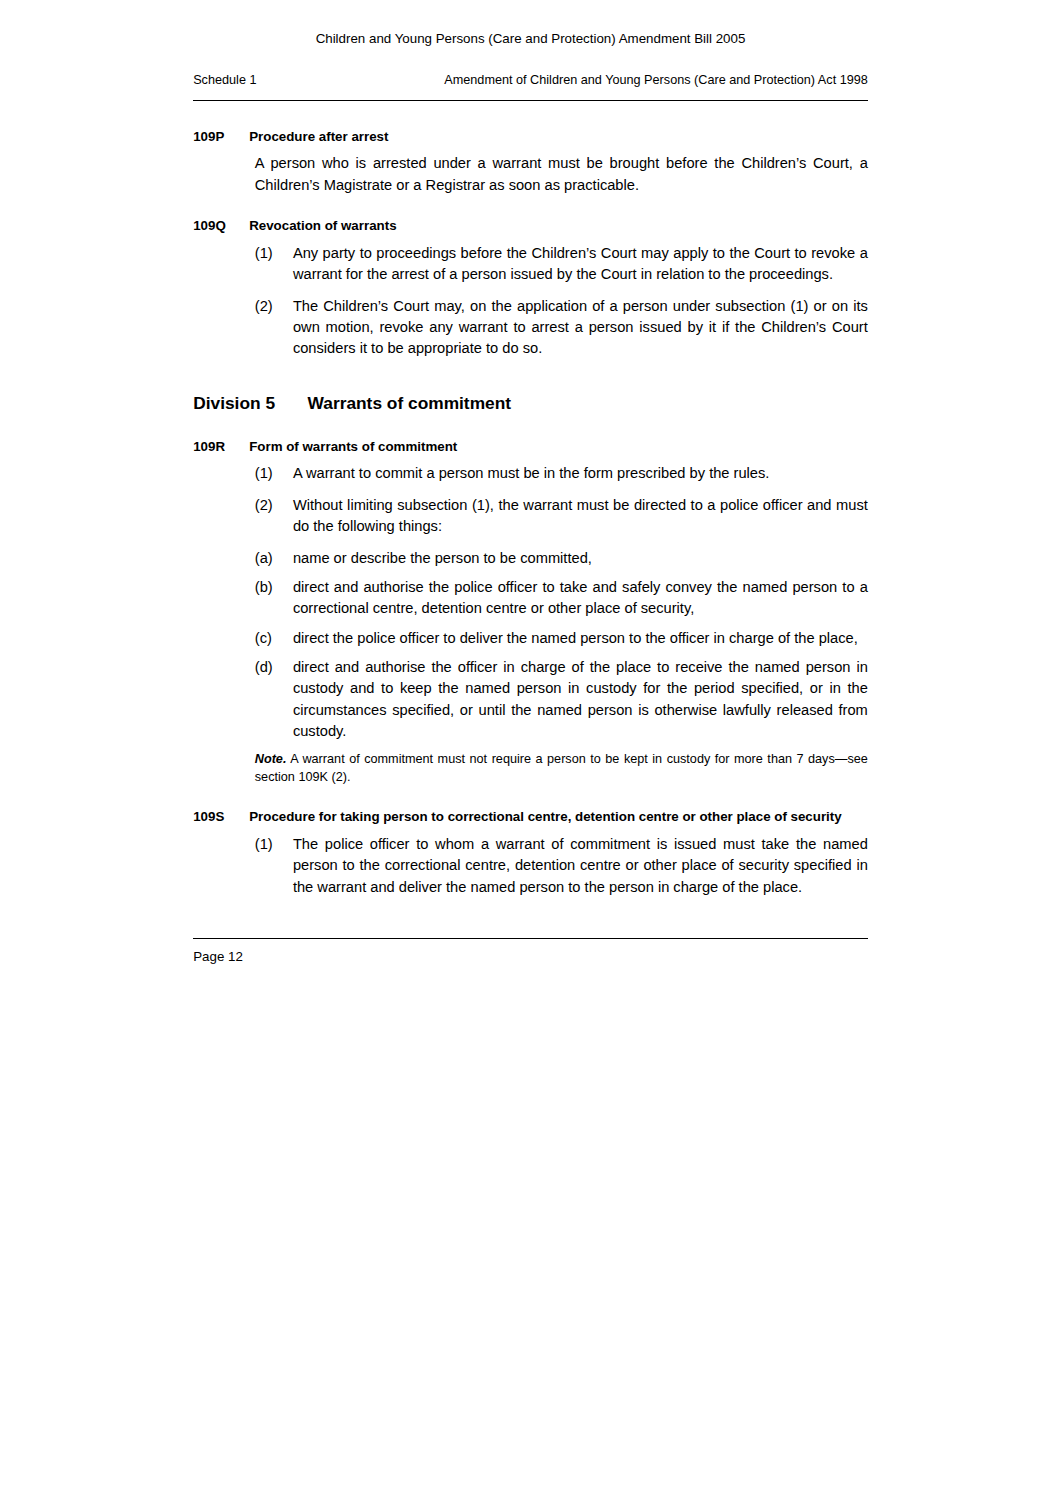Children and Young Persons (Care and Protection) Amendment Bill 2005
Schedule 1
Amendment of Children and Young Persons (Care and Protection) Act 1998
109P Procedure after arrest
A person who is arrested under a warrant must be brought before the Children’s Court, a Children’s Magistrate or a Registrar as soon as practicable.
109Q Revocation of warrants
(1)
Any party to proceedings before the Children’s Court may apply to the Court to revoke a warrant for the arrest of a person issued by the Court in relation to the proceedings.
(2)
The Children’s Court may, on the application of a person under subsection (1) or on its own motion, revoke any warrant to arrest a person issued by it if the Children’s Court considers it to be appropriate to do so.
Division 5 Warrants of commitment
109R Form of warrants of commitment
(1)
A warrant to commit a person must be in the form prescribed by the rules.
(2)
Without limiting subsection (1), the warrant must be directed to a police officer and must do the following things:
(a)
name or describe the person to be committed,
(b)
direct and authorise the police officer to take and safely convey the named person to a correctional centre, detention centre or other place of security,
(c)
direct the police officer to deliver the named person to the officer in charge of the place,
(d)
direct and authorise the officer in charge of the place to receive the named person in custody and to keep the named person in custody for the period specified, or in the circumstances specified, or until the named person is otherwise lawfully released from custody.
Note. A warrant of commitment must not require a person to be kept in custody for more than 7 days—see section 109K (2).
109S Procedure for taking person to correctional centre, detention centre or other place of security
(1)
The police officer to whom a warrant of commitment is issued must take the named person to the correctional centre, detention centre or other place of security specified in the warrant and deliver the named person to the person in charge of the place.
Page 12